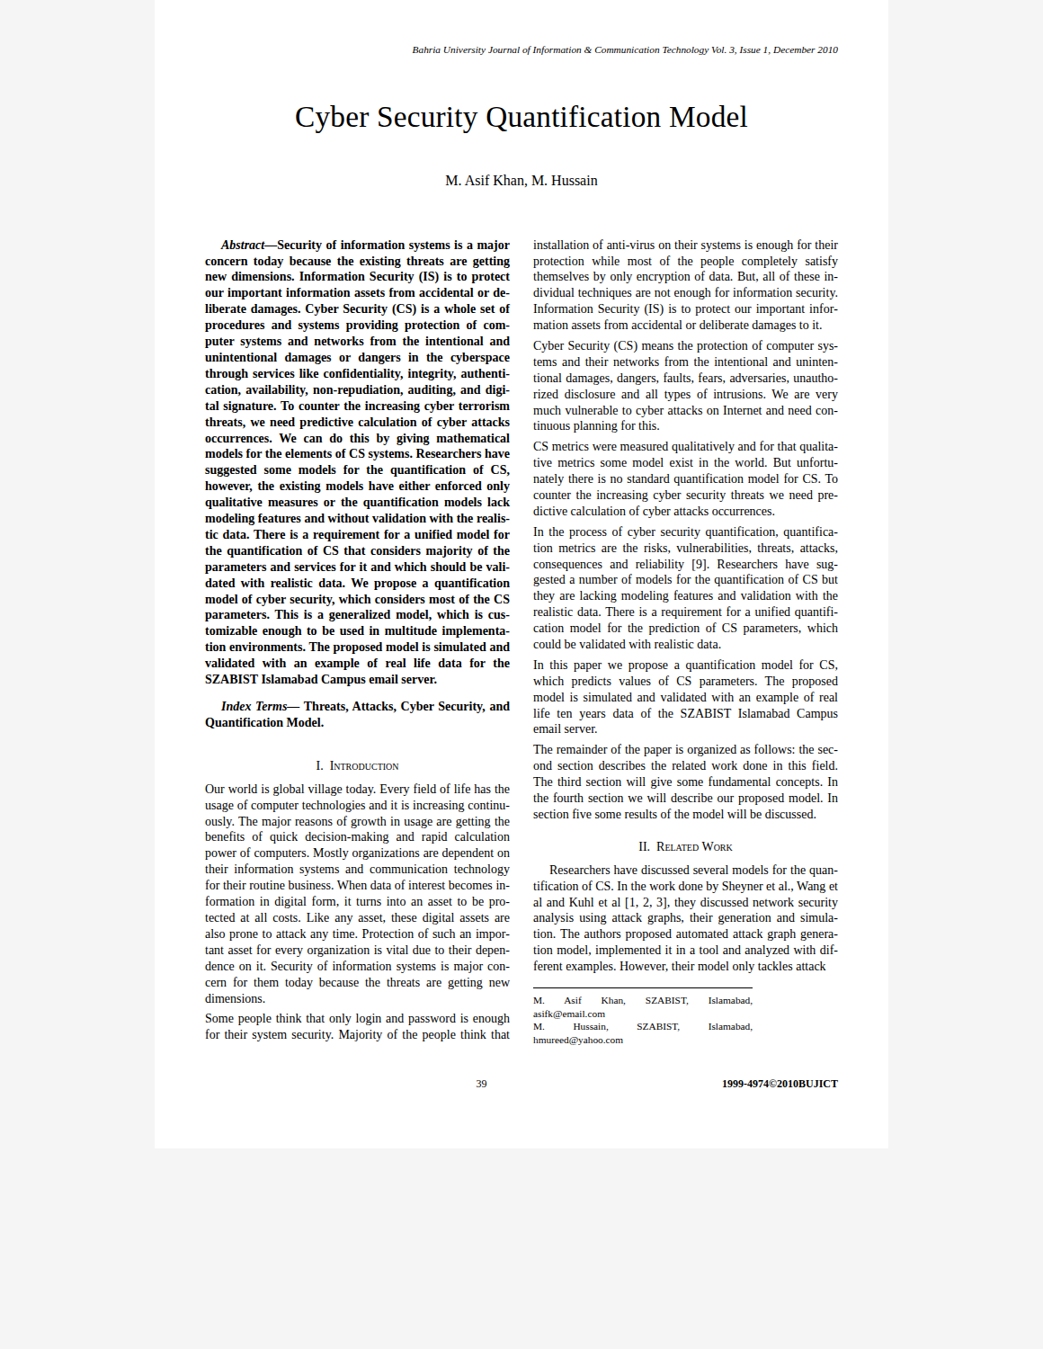Bahria University Journal of Information & Communication Technology Vol. 3, Issue 1, December 2010
Cyber Security Quantification Model
M. Asif Khan, M. Hussain
Abstract—Security of information systems is a major concern today because the existing threats are getting new dimensions. Information Security (IS) is to protect our important information assets from accidental or deliberate damages. Cyber Security (CS) is a whole set of procedures and systems providing protection of computer systems and networks from the intentional and unintentional damages or dangers in the cyberspace through services like confidentiality, integrity, authentication, availability, non-repudiation, auditing, and digital signature. To counter the increasing cyber terrorism threats, we need predictive calculation of cyber attacks occurrences. We can do this by giving mathematical models for the elements of CS systems. Researchers have suggested some models for the quantification of CS, however, the existing models have either enforced only qualitative measures or the quantification models lack modeling features and without validation with the realistic data. There is a requirement for a unified model for the quantification of CS that considers majority of the parameters and services for it and which should be validated with realistic data. We propose a quantification model of cyber security, which considers most of the CS parameters. This is a generalized model, which is customizable enough to be used in multitude implementation environments. The proposed model is simulated and validated with an example of real life data for the SZABIST Islamabad Campus email server.
Index Terms— Threats, Attacks, Cyber Security, and Quantification Model.
I. Introduction
Our world is global village today. Every field of life has the usage of computer technologies and it is increasing continuously. The major reasons of growth in usage are getting the benefits of quick decision-making and rapid calculation power of computers. Mostly organizations are dependent on their information systems and communication technology for their routine business. When data of interest becomes information in digital form, it turns into an asset to be protected at all costs. Like any asset, these digital assets are also prone to attack any time. Protection of such an important asset for every organization is vital due to their dependence on it. Security of information systems is major concern for them today because the threats are getting new dimensions.
Some people think that only login and password is enough for their system security. Majority of the people think that installation of anti-virus on their systems is enough for their protection while most of the people completely satisfy themselves by only encryption of data. But, all of these individual techniques are not enough for information security. Information Security (IS) is to protect our important information assets from accidental or deliberate damages to it.
Cyber Security (CS) means the protection of computer systems and their networks from the intentional and unintentional damages, dangers, faults, fears, adversaries, unauthorized disclosure and all types of intrusions. We are very much vulnerable to cyber attacks on Internet and need continuous planning for this.
CS metrics were measured qualitatively and for that qualitative metrics some model exist in the world. But unfortunately there is no standard quantification model for CS. To counter the increasing cyber security threats we need predictive calculation of cyber attacks occurrences.
In the process of cyber security quantification, quantification metrics are the risks, vulnerabilities, threats, attacks, consequences and reliability [9]. Researchers have suggested a number of models for the quantification of CS but they are lacking modeling features and validation with the realistic data. There is a requirement for a unified quantification model for the prediction of CS parameters, which could be validated with realistic data.
In this paper we propose a quantification model for CS, which predicts values of CS parameters. The proposed model is simulated and validated with an example of real life ten years data of the SZABIST Islamabad Campus email server.
The remainder of the paper is organized as follows: the second section describes the related work done in this field. The third section will give some fundamental concepts. In the fourth section we will describe our proposed model. In section five some results of the model will be discussed.
II. Related Work
Researchers have discussed several models for the quantification of CS. In the work done by Sheyner et al., Wang et al and Kuhl et al [1, 2, 3], they discussed network security analysis using attack graphs, their generation and simulation. The authors proposed automated attack graph generation model, implemented it in a tool and analyzed with different examples. However, their model only tackles attack
M. Asif Khan, SZABIST, Islamabad, asifk@email.com
M. Hussain, SZABIST, Islamabad, hmureed@yahoo.com
39
1999-4974©2010BUJICT